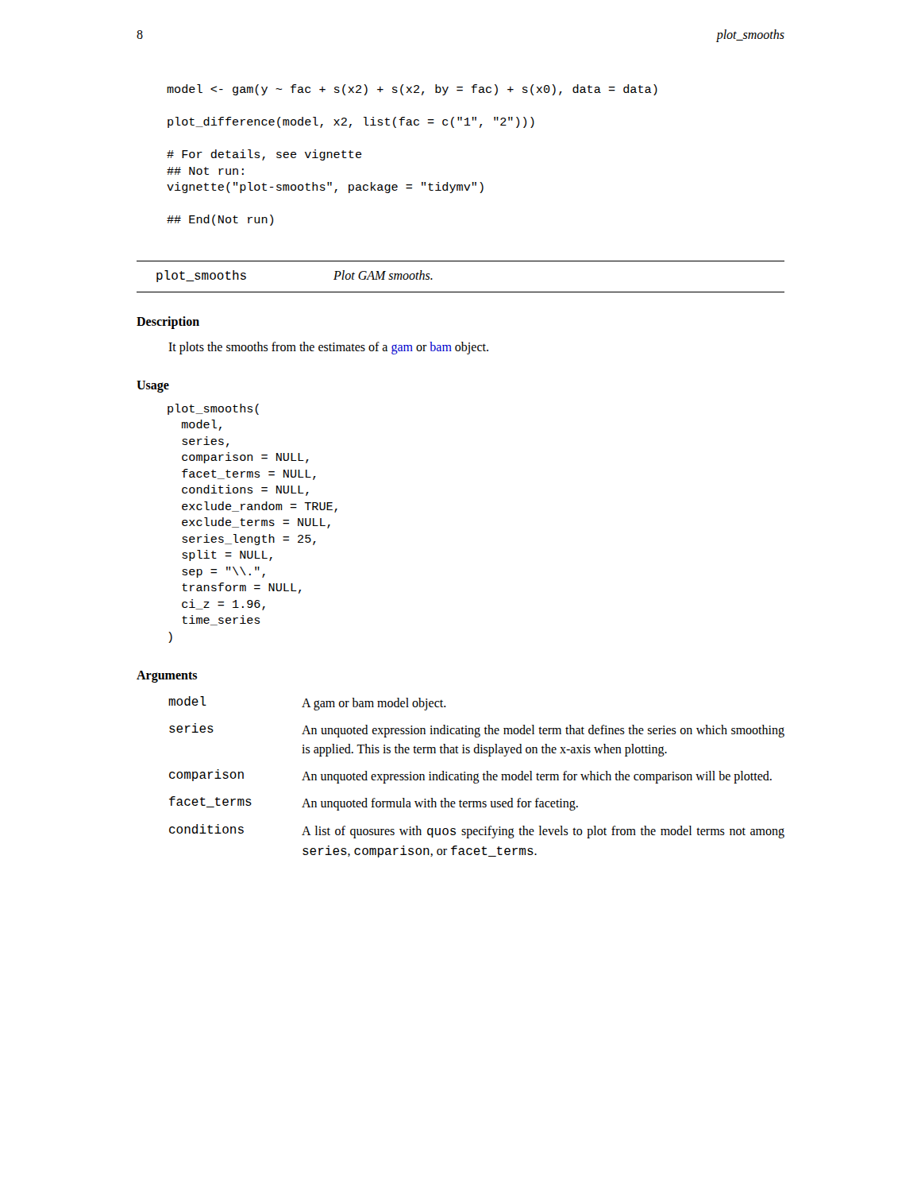8 plot_smooths
model <- gam(y ~ fac + s(x2) + s(x2, by = fac) + s(x0), data = data)

plot_difference(model, x2, list(fac = c("1", "2")))

# For details, see vignette
## Not run:
vignette("plot-smooths", package = "tidymv")

## End(Not run)
plot_smooths Plot GAM smooths.
Description
It plots the smooths from the estimates of a gam or bam object.
Usage
plot_smooths(
  model,
  series,
  comparison = NULL,
  facet_terms = NULL,
  conditions = NULL,
  exclude_random = TRUE,
  exclude_terms = NULL,
  series_length = 25,
  split = NULL,
  sep = "\\.",
  transform = NULL,
  ci_z = 1.96,
  time_series
)
Arguments
| model | A gam or bam model object. |
| series | An unquoted expression indicating the model term that defines the series on which smoothing is applied. This is the term that is displayed on the x-axis when plotting. |
| comparison | An unquoted expression indicating the model term for which the comparison will be plotted. |
| facet_terms | An unquoted formula with the terms used for faceting. |
| conditions | A list of quosures with quos specifying the levels to plot from the model terms not among series , comparison , or facet_terms . |